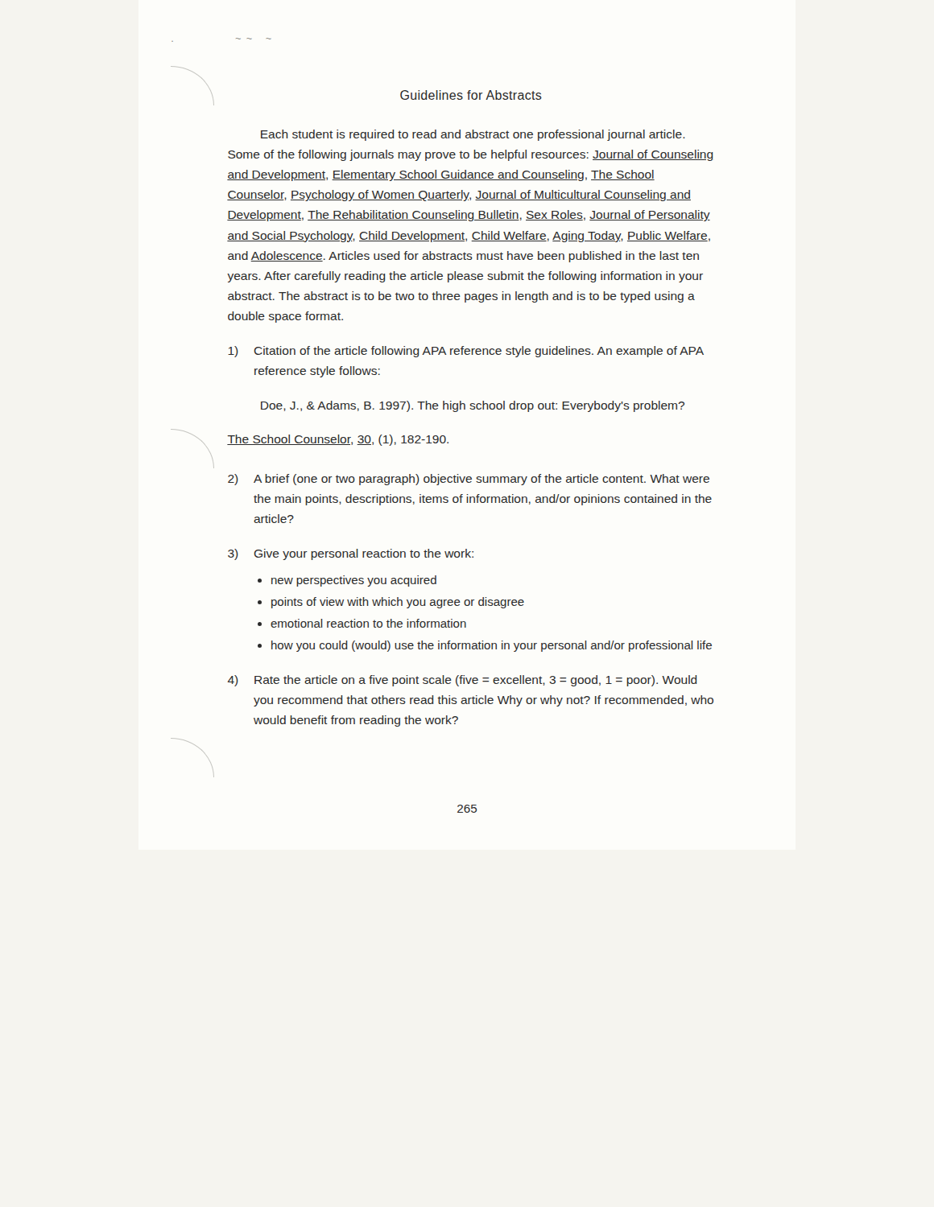. ~~ ~
Guidelines for Abstracts
Each student is required to read and abstract one professional journal article. Some of the following journals may prove to be helpful resources: Journal of Counseling and Development, Elementary School Guidance and Counseling, The School Counselor, Psychology of Women Quarterly, Journal of Multicultural Counseling and Development, The Rehabilitation Counseling Bulletin, Sex Roles, Journal of Personality and Social Psychology, Child Development, Child Welfare, Aging Today, Public Welfare, and Adolescence. Articles used for abstracts must have been published in the last ten years. After carefully reading the article please submit the following information in your abstract. The abstract is to be two to three pages in length and is to be typed using a double space format.
1) Citation of the article following APA reference style guidelines. An example of APA reference style follows:
Doe, J., & Adams, B. 1997). The high school drop out: Everybody's problem?
The School Counselor, 30, (1), 182-190.
2) A brief (one or two paragraph) objective summary of the article content. What were the main points, descriptions, items of information, and/or opinions contained in the article?
3) Give your personal reaction to the work:
new perspectives you acquired
points of view with which you agree or disagree
emotional reaction to the information
how you could (would) use the information in your personal and/or professional life
4) Rate the article on a five point scale (five = excellent, 3 = good, 1 = poor). Would you recommend that others read this article Why or why not? If recommended, who would benefit from reading the work?
265